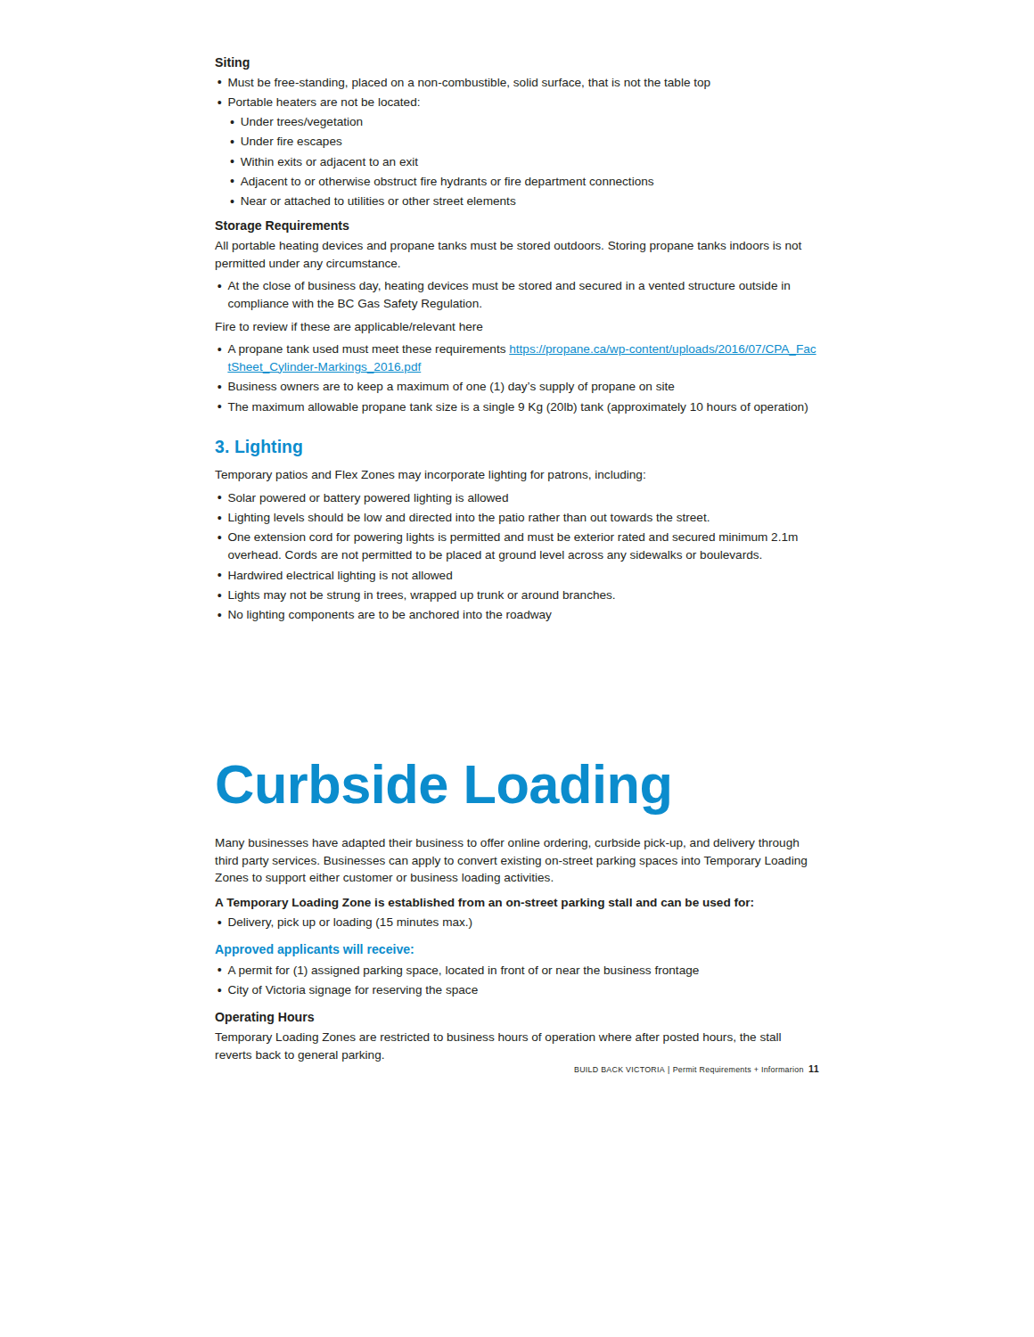Siting
Must be free-standing, placed on a non-combustible, solid surface, that is not the table top
Portable heaters are not be located:
Under trees/vegetation
Under fire escapes
Within exits or adjacent to an exit
Adjacent to or otherwise obstruct fire hydrants or fire department connections
Near or attached to utilities or other street elements
Storage Requirements
All portable heating devices and propane tanks must be stored outdoors. Storing propane tanks indoors is not permitted under any circumstance.
At the close of business day, heating devices must be stored and secured in a vented structure outside in compliance with the BC Gas Safety Regulation.
Fire to review if these are applicable/relevant here
A propane tank used must meet these requirements https://propane.ca/wp-content/uploads/2016/07/CPA_FactSheet_Cylinder-Markings_2016.pdf
Business owners are to keep a maximum of one (1) day’s supply of propane on site
The maximum allowable propane tank size is a single 9 Kg (20lb) tank (approximately 10 hours of operation)
3. Lighting
Temporary patios and Flex Zones may incorporate lighting for patrons, including:
Solar powered or battery powered lighting is allowed
Lighting levels should be low and directed into the patio rather than out towards the street.
One extension cord for powering lights is permitted and must be exterior rated and secured minimum 2.1m overhead. Cords are not permitted to be placed at ground level across any sidewalks or boulevards.
Hardwired electrical lighting is not allowed
Lights may not be strung in trees, wrapped up trunk or around branches.
No lighting components are to be anchored into the roadway
Curbside Loading
Many businesses have adapted their business to offer online ordering, curbside pick-up, and delivery through third party services. Businesses can apply to convert existing on-street parking spaces into Temporary Loading Zones to support either customer or business loading activities.
A Temporary Loading Zone is established from an on-street parking stall and can be used for:
Delivery, pick up or loading (15 minutes max.)
Approved applicants will receive:
A permit for (1) assigned parking space, located in front of or near the business frontage
City of Victoria signage for reserving the space
Operating Hours
Temporary Loading Zones are restricted to business hours of operation where after posted hours, the stall reverts back to general parking.
BUILD BACK VICTORIA|Permit Requirements + Informarion11